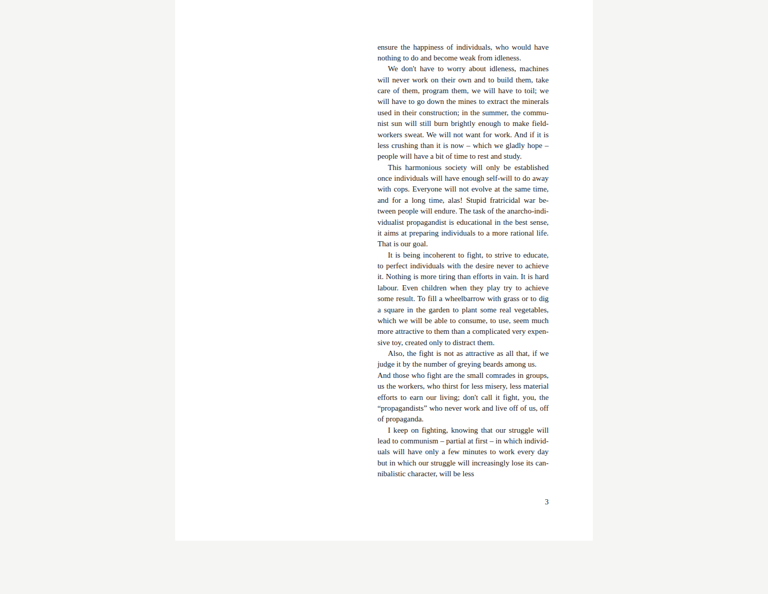ensure the happiness of individuals, who would have nothing to do and become weak from idleness.
We don't have to worry about idleness, machines will never work on their own and to build them, take care of them, program them, we will have to toil; we will have to go down the mines to extract the minerals used in their construction; in the summer, the communist sun will still burn brightly enough to make fieldworkers sweat. We will not want for work. And if it is less crushing than it is now – which we gladly hope – people will have a bit of time to rest and study.
This harmonious society will only be established once individuals will have enough self-will to do away with cops. Everyone will not evolve at the same time, and for a long time, alas! Stupid fratricidal war between people will endure. The task of the anarcho-individualist propagandist is educational in the best sense, it aims at preparing individuals to a more rational life. That is our goal.
It is being incoherent to fight, to strive to educate, to perfect individuals with the desire never to achieve it. Nothing is more tiring than efforts in vain. It is hard labour. Even children when they play try to achieve some result. To fill a wheelbarrow with grass or to dig a square in the garden to plant some real vegetables, which we will be able to consume, to use, seem much more attractive to them than a complicated very expensive toy, created only to distract them.
Also, the fight is not as attractive as all that, if we judge it by the number of greying beards among us.
And those who fight are the small comrades in groups, us the workers, who thirst for less misery, less material efforts to earn our living; don't call it fight, you, the “propagandists” who never work and live off of us, off of propaganda.
I keep on fighting, knowing that our struggle will lead to communism – partial at first – in which individuals will have only a few minutes to work every day but in which our struggle will increasingly lose its cannibalistic character, will be less
3